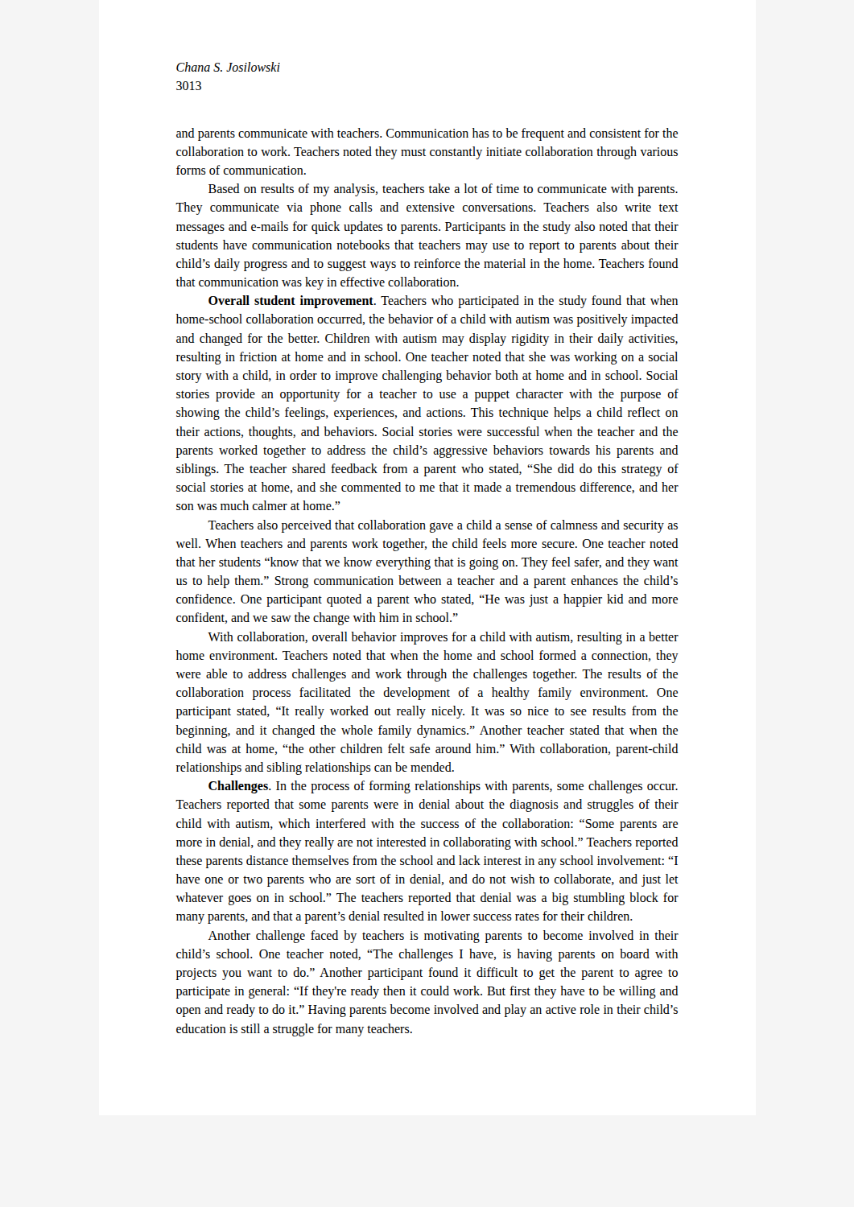Chana S. Josilowski 3013
and parents communicate with teachers. Communication has to be frequent and consistent for the collaboration to work. Teachers noted they must constantly initiate collaboration through various forms of communication.
Based on results of my analysis, teachers take a lot of time to communicate with parents. They communicate via phone calls and extensive conversations. Teachers also write text messages and e-mails for quick updates to parents. Participants in the study also noted that their students have communication notebooks that teachers may use to report to parents about their child’s daily progress and to suggest ways to reinforce the material in the home. Teachers found that communication was key in effective collaboration.
Overall student improvement. Teachers who participated in the study found that when home-school collaboration occurred, the behavior of a child with autism was positively impacted and changed for the better. Children with autism may display rigidity in their daily activities, resulting in friction at home and in school. One teacher noted that she was working on a social story with a child, in order to improve challenging behavior both at home and in school. Social stories provide an opportunity for a teacher to use a puppet character with the purpose of showing the child’s feelings, experiences, and actions. This technique helps a child reflect on their actions, thoughts, and behaviors. Social stories were successful when the teacher and the parents worked together to address the child’s aggressive behaviors towards his parents and siblings. The teacher shared feedback from a parent who stated, “She did do this strategy of social stories at home, and she commented to me that it made a tremendous difference, and her son was much calmer at home.”
Teachers also perceived that collaboration gave a child a sense of calmness and security as well. When teachers and parents work together, the child feels more secure. One teacher noted that her students “know that we know everything that is going on. They feel safer, and they want us to help them.” Strong communication between a teacher and a parent enhances the child’s confidence. One participant quoted a parent who stated, “He was just a happier kid and more confident, and we saw the change with him in school.”
With collaboration, overall behavior improves for a child with autism, resulting in a better home environment. Teachers noted that when the home and school formed a connection, they were able to address challenges and work through the challenges together. The results of the collaboration process facilitated the development of a healthy family environment. One participant stated, “It really worked out really nicely. It was so nice to see results from the beginning, and it changed the whole family dynamics.” Another teacher stated that when the child was at home, “the other children felt safe around him.” With collaboration, parent-child relationships and sibling relationships can be mended.
Challenges. In the process of forming relationships with parents, some challenges occur. Teachers reported that some parents were in denial about the diagnosis and struggles of their child with autism, which interfered with the success of the collaboration: “Some parents are more in denial, and they really are not interested in collaborating with school.” Teachers reported these parents distance themselves from the school and lack interest in any school involvement: “I have one or two parents who are sort of in denial, and do not wish to collaborate, and just let whatever goes on in school.” The teachers reported that denial was a big stumbling block for many parents, and that a parent’s denial resulted in lower success rates for their children.
Another challenge faced by teachers is motivating parents to become involved in their child’s school. One teacher noted, “The challenges I have, is having parents on board with projects you want to do.” Another participant found it difficult to get the parent to agree to participate in general: “If they're ready then it could work. But first they have to be willing and open and ready to do it.” Having parents become involved and play an active role in their child’s education is still a struggle for many teachers.